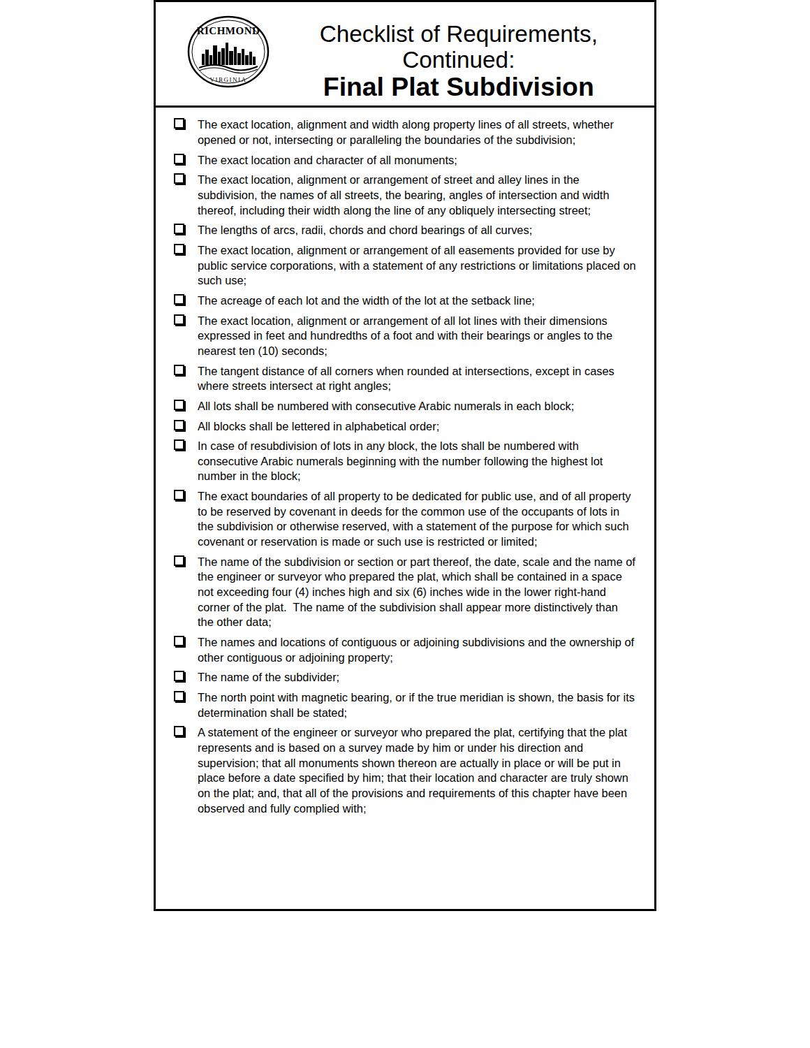RICHMOND VIRGINIA
Checklist of Requirements, Continued:
Final Plat Subdivision
The exact location, alignment and width along property lines of all streets, whether opened or not, intersecting or paralleling the boundaries of the subdivision;
The exact location and character of all monuments;
The exact location, alignment or arrangement of street and alley lines in the subdivision, the names of all streets, the bearing, angles of intersection and width thereof, including their width along the line of any obliquely intersecting street;
The lengths of arcs, radii, chords and chord bearings of all curves;
The exact location, alignment or arrangement of all easements provided for use by public service corporations, with a statement of any restrictions or limitations placed on such use;
The acreage of each lot and the width of the lot at the setback line;
The exact location, alignment or arrangement of all lot lines with their dimensions expressed in feet and hundredths of a foot and with their bearings or angles to the nearest ten (10) seconds;
The tangent distance of all corners when rounded at intersections, except in cases where streets intersect at right angles;
All lots shall be numbered with consecutive Arabic numerals in each block;
All blocks shall be lettered in alphabetical order;
In case of resubdivision of lots in any block, the lots shall be numbered with consecutive Arabic numerals beginning with the number following the highest lot number in the block;
The exact boundaries of all property to be dedicated for public use, and of all property to be reserved by covenant in deeds for the common use of the occupants of lots in the subdivision or otherwise reserved, with a statement of the purpose for which such covenant or reservation is made or such use is restricted or limited;
The name of the subdivision or section or part thereof, the date, scale and the name of the engineer or surveyor who prepared the plat, which shall be contained in a space not exceeding four (4) inches high and six (6) inches wide in the lower right-hand corner of the plat. The name of the subdivision shall appear more distinctively than the other data;
The names and locations of contiguous or adjoining subdivisions and the ownership of other contiguous or adjoining property;
The name of the subdivider;
The north point with magnetic bearing, or if the true meridian is shown, the basis for its determination shall be stated;
A statement of the engineer or surveyor who prepared the plat, certifying that the plat represents and is based on a survey made by him or under his direction and supervision; that all monuments shown thereon are actually in place or will be put in place before a date specified by him; that their location and character are truly shown on the plat; and, that all of the provisions and requirements of this chapter have been observed and fully complied with;